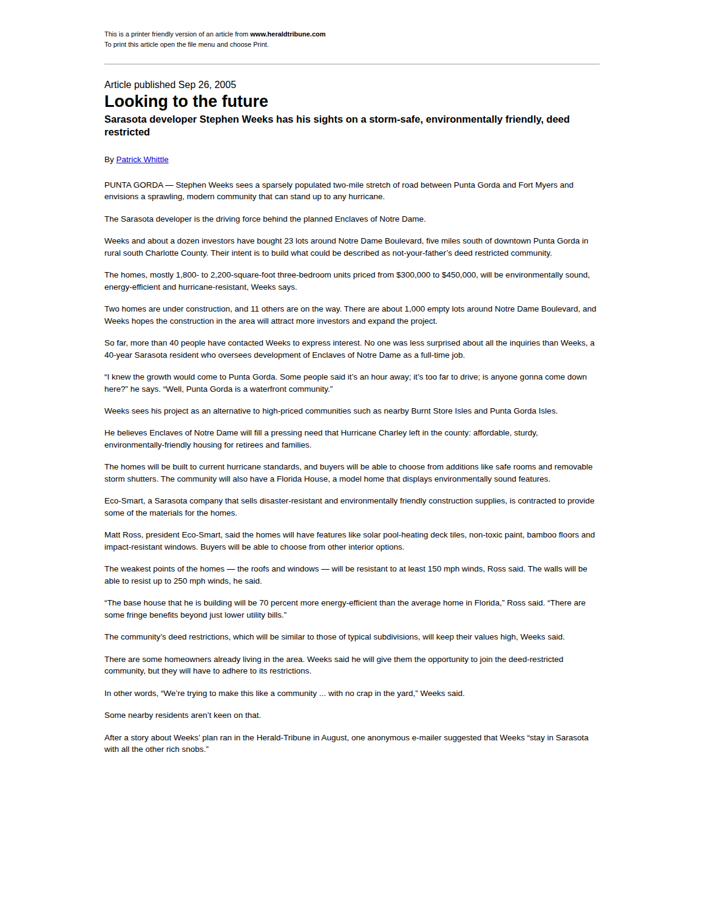This is a printer friendly version of an article from www.heraldtribune.com
To print this article open the file menu and choose Print.
Article published Sep 26, 2005
Looking to the future
Sarasota developer Stephen Weeks has his sights on a storm-safe, environmentally friendly, deed restricted
By Patrick Whittle
PUNTA GORDA — Stephen Weeks sees a sparsely populated two-mile stretch of road between Punta Gorda and Fort Myers and envisions a sprawling, modern community that can stand up to any hurricane.
The Sarasota developer is the driving force behind the planned Enclaves of Notre Dame.
Weeks and about a dozen investors have bought 23 lots around Notre Dame Boulevard, five miles south of downtown Punta Gorda in rural south Charlotte County. Their intent is to build what could be described as not-your-father’s deed restricted community.
The homes, mostly 1,800- to 2,200-square-foot three-bedroom units priced from $300,000 to $450,000, will be environmentally sound, energy-efficient and hurricane-resistant, Weeks says.
Two homes are under construction, and 11 others are on the way. There are about 1,000 empty lots around Notre Dame Boulevard, and Weeks hopes the construction in the area will attract more investors and expand the project.
So far, more than 40 people have contacted Weeks to express interest. No one was less surprised about all the inquiries than Weeks, a 40-year Sarasota resident who oversees development of Enclaves of Notre Dame as a full-time job.
“I knew the growth would come to Punta Gorda. Some people said it’s an hour away; it’s too far to drive; is anyone gonna come down here?” he says. “Well, Punta Gorda is a waterfront community.”
Weeks sees his project as an alternative to high-priced communities such as nearby Burnt Store Isles and Punta Gorda Isles.
He believes Enclaves of Notre Dame will fill a pressing need that Hurricane Charley left in the county: affordable, sturdy, environmentally-friendly housing for retirees and families.
The homes will be built to current hurricane standards, and buyers will be able to choose from additions like safe rooms and removable storm shutters. The community will also have a Florida House, a model home that displays environmentally sound features.
Eco-Smart, a Sarasota company that sells disaster-resistant and environmentally friendly construction supplies, is contracted to provide some of the materials for the homes.
Matt Ross, president Eco-Smart, said the homes will have features like solar pool-heating deck tiles, non-toxic paint, bamboo floors and impact-resistant windows. Buyers will be able to choose from other interior options.
The weakest points of the homes — the roofs and windows — will be resistant to at least 150 mph winds, Ross said. The walls will be able to resist up to 250 mph winds, he said.
“The base house that he is building will be 70 percent more energy-efficient than the average home in Florida,” Ross said. “There are some fringe benefits beyond just lower utility bills.”
The community’s deed restrictions, which will be similar to those of typical subdivisions, will keep their values high, Weeks said.
There are some homeowners already living in the area. Weeks said he will give them the opportunity to join the deed-restricted community, but they will have to adhere to its restrictions.
In other words, “We’re trying to make this like a community ... with no crap in the yard,” Weeks said.
Some nearby residents aren’t keen on that.
After a story about Weeks’ plan ran in the Herald-Tribune in August, one anonymous e-mailer suggested that Weeks “stay in Sarasota with all the other rich snobs.”